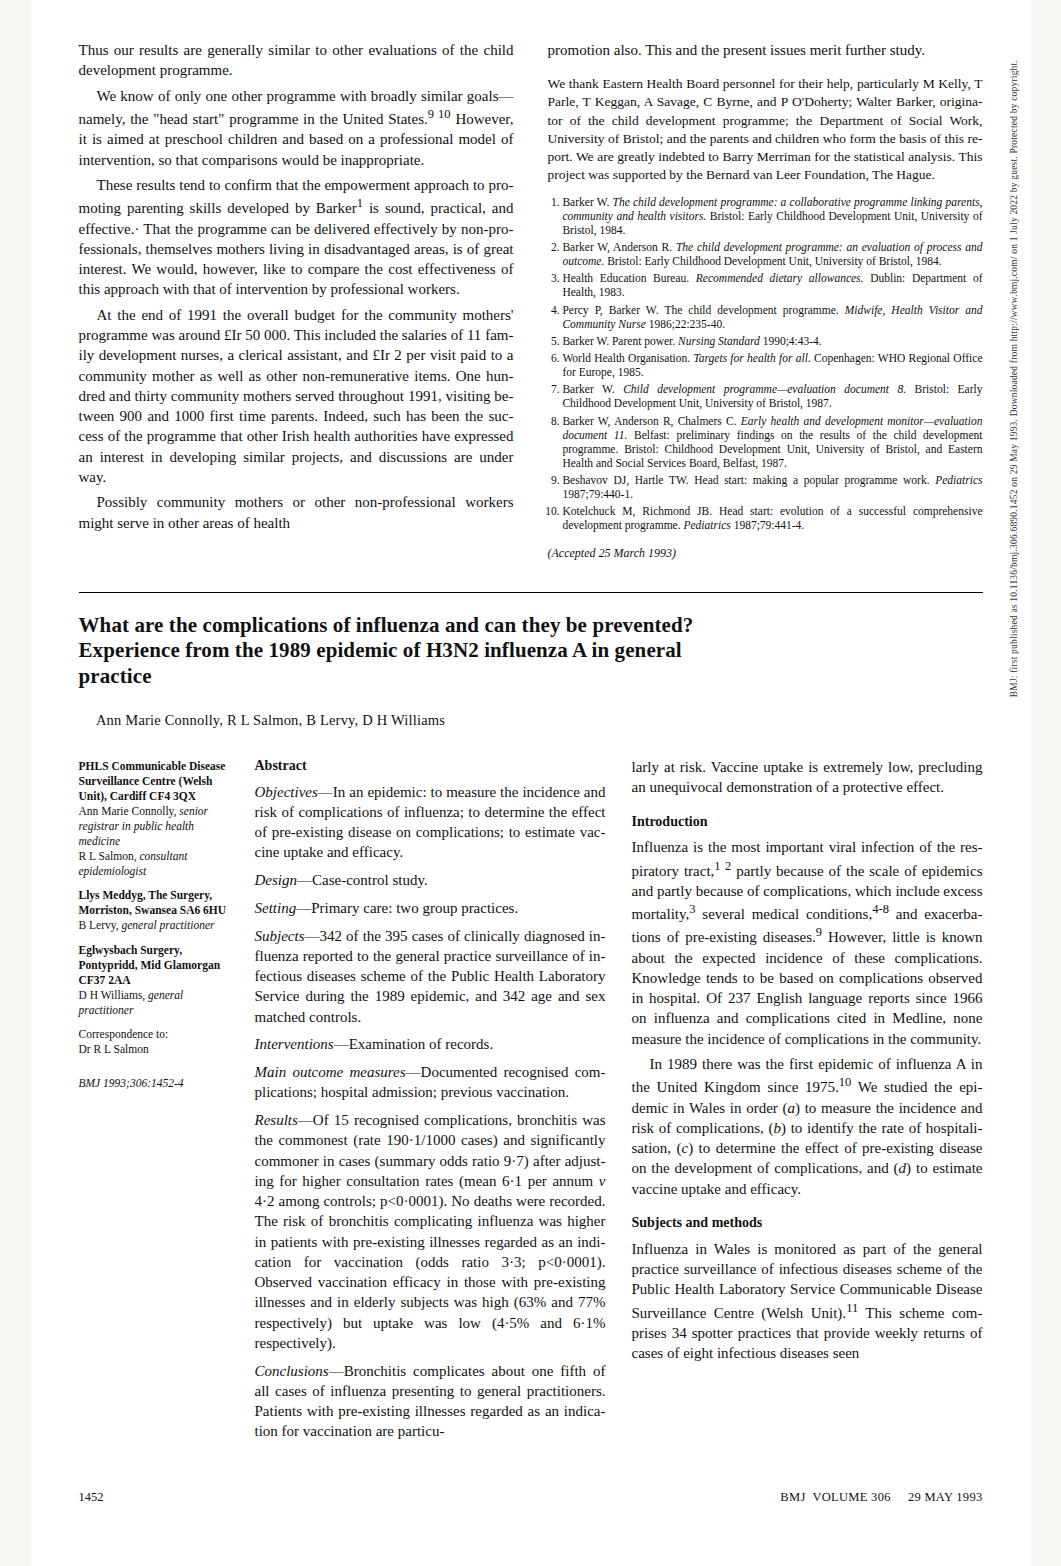BMJ: first published as 10.1136/bmj.306.6890.1452 on 29 May 1993. Downloaded from http://www.bmj.com/ on 1 July 2022 by guest. Protected by copyright.
Thus our results are generally similar to other evaluations of the child development programme.
We know of only one other programme with broadly similar goals—namely, the "head start" programme in the United States.9 10 However, it is aimed at preschool children and based on a professional model of intervention, so that comparisons would be inappropriate.
These results tend to confirm that the empowerment approach to promoting parenting skills developed by Barker1 is sound, practical, and effective.· That the programme can be delivered effectively by non-professionals, themselves mothers living in disadvantaged areas, is of great interest. We would, however, like to compare the cost effectiveness of this approach with that of intervention by professional workers.
At the end of 1991 the overall budget for the community mothers' programme was around £Ir 50 000. This included the salaries of 11 family development nurses, a clerical assistant, and £Ir 2 per visit paid to a community mother as well as other non-remunerative items. One hundred and thirty community mothers served throughout 1991, visiting between 900 and 1000 first time parents. Indeed, such has been the success of the programme that other Irish health authorities have expressed an interest in developing similar projects, and discussions are under way.
Possibly community mothers or other non-professional workers might serve in other areas of health
promotion also. This and the present issues merit further study.
We thank Eastern Health Board personnel for their help, particularly M Kelly, T Parle, T Keggan, A Savage, C Byrne, and P O'Doherty; Walter Barker, originator of the child development programme; the Department of Social Work, University of Bristol; and the parents and children who form the basis of this report. We are greatly indebted to Barry Merriman for the statistical analysis. This project was supported by the Bernard van Leer Foundation, The Hague.
Barker W. The child development programme: a collaborative programme linking parents, community and health visitors. Bristol: Early Childhood Development Unit, University of Bristol, 1984.
Barker W, Anderson R. The child development programme: an evaluation of process and outcome. Bristol: Early Childhood Development Unit, University of Bristol, 1984.
Health Education Bureau. Recommended dietary allowances. Dublin: Department of Health, 1983.
Percy P, Barker W. The child development programme. Midwife, Health Visitor and Community Nurse 1986;22:235-40.
Barker W. Parent power. Nursing Standard 1990;4:43-4.
World Health Organisation. Targets for health for all. Copenhagen: WHO Regional Office for Europe, 1985.
Barker W. Child development programme—evaluation document 8. Bristol: Early Childhood Development Unit, University of Bristol, 1987.
Barker W, Anderson R, Chalmers C. Early health and development monitor—evaluation document 11. Belfast: preliminary findings on the results of the child development programme. Bristol: Childhood Development Unit, University of Bristol, and Eastern Health and Social Services Board, Belfast, 1987.
Beshavov DJ, Hartle TW. Head start: making a popular programme work. Pediatrics 1987;79:440-1.
Kotelchuck M, Richmond JB. Head start: evolution of a successful comprehensive development programme. Pediatrics 1987;79:441-4.
(Accepted 25 March 1993)
What are the complications of influenza and can they be prevented?
Experience from the 1989 epidemic of H3N2 influenza A in general
practice
Ann Marie Connolly, R L Salmon, B Lervy, D H Williams
PHLS Communicable Disease Surveillance Centre (Welsh Unit), Cardiff CF4 3QX
Ann Marie Connolly, senior registrar in public health medicine
R L Salmon, consultant epidemiologist
Llys Meddyg, The Surgery, Morriston, Swansea SA6 6HU
B Lervy, general practitioner
Eglwysbach Surgery, Pontypridd, Mid Glamorgan CF37 2AA
D H Williams, general practitioner
Correspondence to:
Dr R L Salmon
BMJ 1993;306:1452-4
Abstract
Objectives—In an epidemic: to measure the incidence and risk of complications of influenza; to determine the effect of pre-existing disease on complications; to estimate vaccine uptake and efficacy.
Design—Case-control study.
Setting—Primary care: two group practices.
Subjects—342 of the 395 cases of clinically diagnosed influenza reported to the general practice surveillance of infectious diseases scheme of the Public Health Laboratory Service during the 1989 epidemic, and 342 age and sex matched controls.
Interventions—Examination of records.
Main outcome measures—Documented recognised complications; hospital admission; previous vaccination.
Results—Of 15 recognised complications, bronchitis was the commonest (rate 190·1/1000 cases) and significantly commoner in cases (summary odds ratio 9·7) after adjusting for higher consultation rates (mean 6·1 per annum v 4·2 among controls; p<0·0001). No deaths were recorded. The risk of bronchitis complicating influenza was higher in patients with pre-existing illnesses regarded as an indication for vaccination (odds ratio 3·3; p<0·0001). Observed vaccination efficacy in those with pre-existing illnesses and in elderly subjects was high (63% and 77% respectively) but uptake was low (4·5% and 6·1% respectively).
Conclusions—Bronchitis complicates about one fifth of all cases of influenza presenting to general practitioners. Patients with pre-existing illnesses regarded as an indication for vaccination are particu-
larly at risk. Vaccine uptake is extremely low, precluding an unequivocal demonstration of a protective effect.
Introduction
Influenza is the most important viral infection of the respiratory tract,1 2 partly because of the scale of epidemics and partly because of complications, which include excess mortality,3 several medical conditions,4-8 and exacerbations of pre-existing diseases.9 However, little is known about the expected incidence of these complications. Knowledge tends to be based on complications observed in hospital. Of 237 English language reports since 1966 on influenza and complications cited in Medline, none measure the incidence of complications in the community.
In 1989 there was the first epidemic of influenza A in the United Kingdom since 1975.10 We studied the epidemic in Wales in order (a) to measure the incidence and risk of complications, (b) to identify the rate of hospitalisation, (c) to determine the effect of pre-existing disease on the development of complications, and (d) to estimate vaccine uptake and efficacy.
Subjects and methods
Influenza in Wales is monitored as part of the general practice surveillance of infectious diseases scheme of the Public Health Laboratory Service Communicable Disease Surveillance Centre (Welsh Unit).11 This scheme comprises 34 spotter practices that provide weekly returns of cases of eight infectious diseases seen
1452
BMJ VOLUME 306 29 MAY 1993